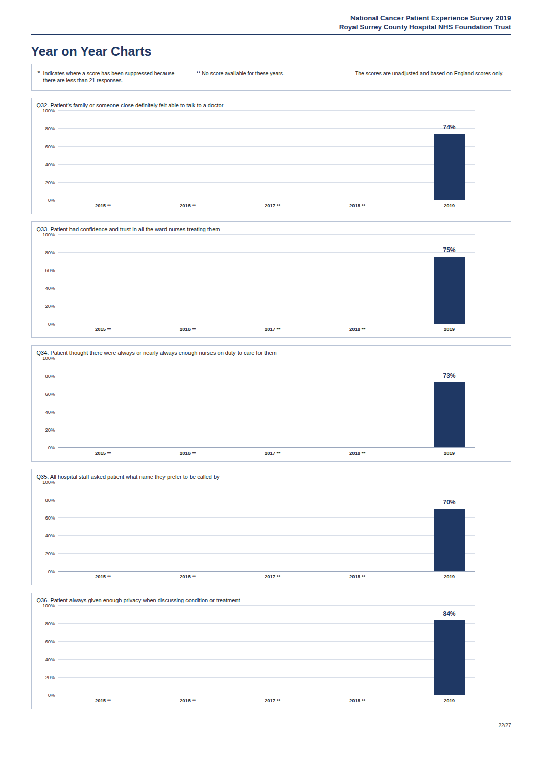National Cancer Patient Experience Survey 2019
Royal Surrey County Hospital NHS Foundation Trust
Year on Year Charts
* Indicates where a score has been suppressed because there are less than 21 responses.
** No score available for these years.
The scores are unadjusted and based on England scores only.
Q32. Patient's family or someone close definitely felt able to talk to a doctor
100%
80%
60%
40%
20%
0%
74%
2015 **
2016 **
2017 **
2018 **
2019
Q33. Patient had confidence and trust in all the ward nurses treating them
100%
80%
60%
40%
20%
0%
75%
2015 **
2016 **
2017 **
2018 **
2019
Q34. Patient thought there were always or nearly always enough nurses on duty to care for them
100%
80%
60%
40%
20%
0%
73%
2015 **
2016 **
2017 **
2018 **
2019
Q35. All hospital staff asked patient what name they prefer to be called by
100%
80%
60%
40%
20%
0%
70%
2015 **
2016 **
2017 **
2018 **
2019
Q36. Patient always given enough privacy when discussing condition or treatment
100%
80%
60%
40%
20%
0%
84%
2015 **
2016 **
2017 **
2018 **
2019
22/27